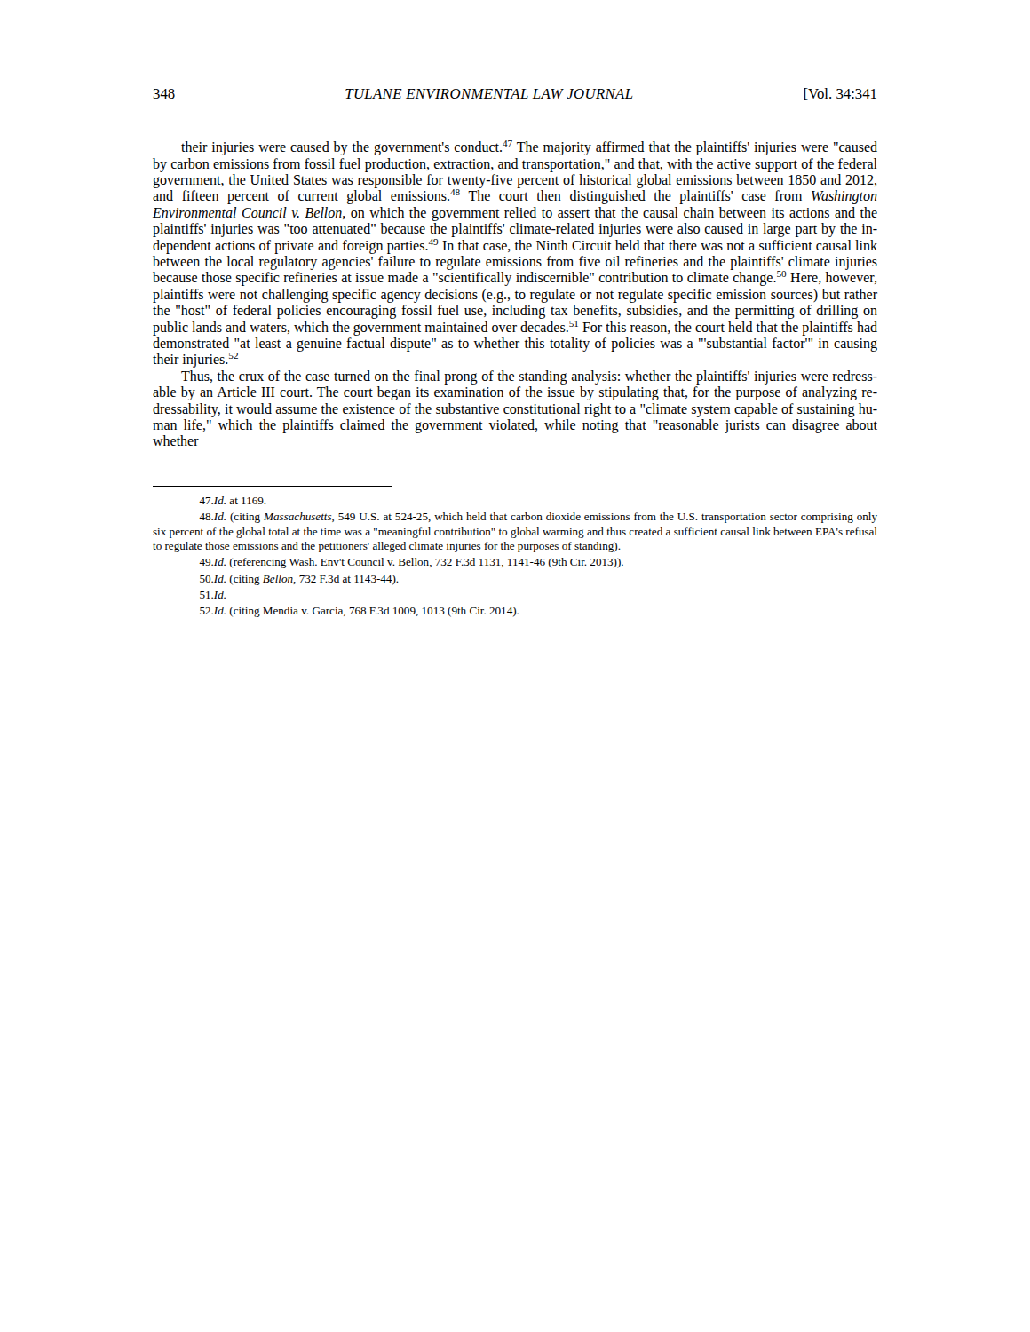348 TULANE ENVIRONMENTAL LAW JOURNAL [Vol. 34:341
their injuries were caused by the government's conduct.47 The majority affirmed that the plaintiffs' injuries were "caused by carbon emissions from fossil fuel production, extraction, and transportation," and that, with the active support of the federal government, the United States was responsible for twenty-five percent of historical global emissions between 1850 and 2012, and fifteen percent of current global emissions.48 The court then distinguished the plaintiffs' case from Washington Environmental Council v. Bellon, on which the government relied to assert that the causal chain between its actions and the plaintiffs' injuries was "too attenuated" because the plaintiffs' climate-related injuries were also caused in large part by the independent actions of private and foreign parties.49 In that case, the Ninth Circuit held that there was not a sufficient causal link between the local regulatory agencies' failure to regulate emissions from five oil refineries and the plaintiffs' climate injuries because those specific refineries at issue made a "scientifically indiscernible" contribution to climate change.50 Here, however, plaintiffs were not challenging specific agency decisions (e.g., to regulate or not regulate specific emission sources) but rather the "host" of federal policies encouraging fossil fuel use, including tax benefits, subsidies, and the permitting of drilling on public lands and waters, which the government maintained over decades.51 For this reason, the court held that the plaintiffs had demonstrated "at least a genuine factual dispute" as to whether this totality of policies was a "'substantial factor'" in causing their injuries.52
Thus, the crux of the case turned on the final prong of the standing analysis: whether the plaintiffs' injuries were redressable by an Article III court. The court began its examination of the issue by stipulating that, for the purpose of analyzing redressability, it would assume the existence of the substantive constitutional right to a "climate system capable of sustaining human life," which the plaintiffs claimed the government violated, while noting that "reasonable jurists can disagree about whether
47. Id. at 1169.
48. Id. (citing Massachusetts, 549 U.S. at 524-25, which held that carbon dioxide emissions from the U.S. transportation sector comprising only six percent of the global total at the time was a "meaningful contribution" to global warming and thus created a sufficient causal link between EPA's refusal to regulate those emissions and the petitioners' alleged climate injuries for the purposes of standing).
49. Id. (referencing Wash. Env't Council v. Bellon, 732 F.3d 1131, 1141-46 (9th Cir. 2013)).
50. Id. (citing Bellon, 732 F.3d at 1143-44).
51. Id.
52. Id. (citing Mendia v. Garcia, 768 F.3d 1009, 1013 (9th Cir. 2014).